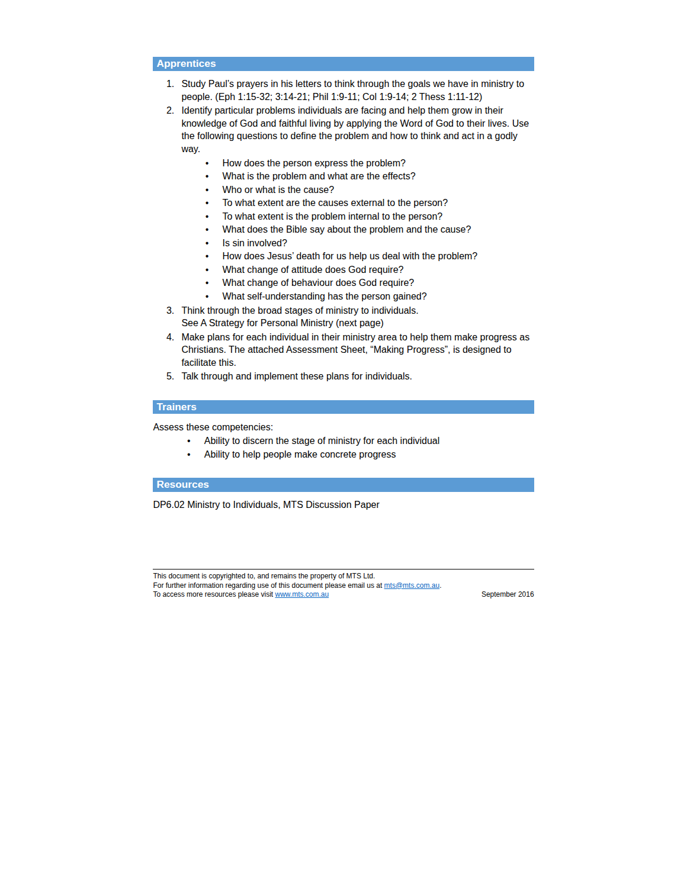Apprentices
Study Paul’s prayers in his letters to think through the goals we have in ministry to people. (Eph 1:15-32; 3:14-21; Phil 1:9-11; Col 1:9-14; 2 Thess 1:11-12)
Identify particular problems individuals are facing and help them grow in their knowledge of God and faithful living by applying the Word of God to their lives. Use the following questions to define the problem and how to think and act in a godly way.
How does the person express the problem?
What is the problem and what are the effects?
Who or what is the cause?
To what extent are the causes external to the person?
To what extent is the problem internal to the person?
What does the Bible say about the problem and the cause?
Is sin involved?
How does Jesus’ death for us help us deal with the problem?
What change of attitude does God require?
What change of behaviour does God require?
What self-understanding has the person gained?
Think through the broad stages of ministry to individuals.
See A Strategy for Personal Ministry (next page)
Make plans for each individual in their ministry area to help them make progress as Christians. The attached Assessment Sheet, “Making Progress”, is designed to facilitate this.
Talk through and implement these plans for individuals.
Trainers
Assess these competencies:
Ability to discern the stage of ministry for each individual
Ability to help people make concrete progress
Resources
DP6.02 Ministry to Individuals, MTS Discussion Paper
This document is copyrighted to, and remains the property of MTS Ltd.
For further information regarding use of this document please email us at mts@mts.com.au.
To access more resources please visit www.mts.com.au September 2016